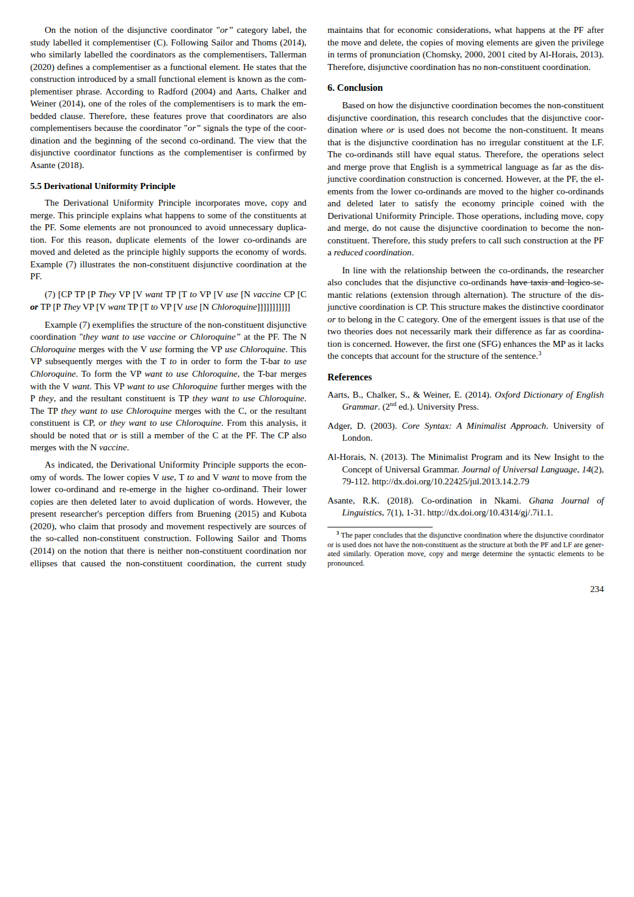On the notion of the disjunctive coordinator "or” category label, the study labelled it complementiser (C). Following Sailor and Thoms (2014), who similarly labelled the coordinators as the complementisers, Tallerman (2020) defines a complementiser as a functional element. He states that the construction introduced by a small functional element is known as the complementiser phrase. According to Radford (2004) and Aarts, Chalker and Weiner (2014), one of the roles of the complementisers is to mark the embedded clause. Therefore, these features prove that coordinators are also complementisers because the coordinator "or” signals the type of the coordination and the beginning of the second co-ordinand. The view that the disjunctive coordinator functions as the complementiser is confirmed by Asante (2018).
5.5 Derivational Uniformity Principle
The Derivational Uniformity Principle incorporates move, copy and merge. This principle explains what happens to some of the constituents at the PF. Some elements are not pronounced to avoid unnecessary duplication. For this reason, duplicate elements of the lower co-ordinands are moved and deleted as the principle highly supports the economy of words. Example (7) illustrates the non-constituent disjunctive coordination at the PF.
(7) [CP TP [P They VP [V want TP [T to VP [V use [N vaccine CP [C or TP [P They VP [V want TP [T to VP [V use [N Chloroquine]]]]]]]]]]]
Example (7) exemplifies the structure of the non-constituent disjunctive coordination "they want to use vaccine or Chloroquine” at the PF. The N Chloroquine merges with the V use forming the VP use Chloroquine. This VP subsequently merges with the T to in order to form the T-bar to use Chloroquine. To form the VP want to use Chloroquine, the T-bar merges with the V want. This VP want to use Chloroquine further merges with the P they, and the resultant constituent is TP they want to use Chloroquine. The TP they want to use Chloroquine merges with the C, or the resultant constituent is CP, or they want to use Chloroquine. From this analysis, it should be noted that or is still a member of the C at the PF. The CP also merges with the N vaccine.
As indicated, the Derivational Uniformity Principle supports the economy of words. The lower copies V use, T to and V want to move from the lower co-ordinand and re-emerge in the higher co-ordinand. Their lower copies are then deleted later to avoid duplication of words. However, the present researcher's perception differs from Bruening (2015) and Kubota (2020), who claim that prosody and movement respectively are sources of the so-called non-constituent construction. Following Sailor and Thoms (2014) on the notion that there is neither non-constituent coordination nor ellipses that caused the non-constituent coordination, the current study maintains that for economic considerations, what happens at the PF after the move and delete, the copies of moving elements are given the privilege in terms of pronunciation (Chomsky, 2000, 2001 cited by Al-Horais, 2013). Therefore, disjunctive coordination has no non-constituent coordination.
6. Conclusion
Based on how the disjunctive coordination becomes the non-constituent disjunctive coordination, this research concludes that the disjunctive coordination where or is used does not become the non-constituent. It means that is the disjunctive coordination has no irregular constituent at the LF. The co-ordinands still have equal status. Therefore, the operations select and merge prove that English is a symmetrical language as far as the disjunctive coordination construction is concerned. However, at the PF, the elements from the lower co-ordinands are moved to the higher co-ordinands and deleted later to satisfy the economy principle coined with the Derivational Uniformity Principle. Those operations, including move, copy and merge, do not cause the disjunctive coordination to become the non-constituent. Therefore, this study prefers to call such construction at the PF a reduced coordination.
In line with the relationship between the co-ordinands, the researcher also concludes that the disjunctive co-ordinands have taxis and logico-semantic relations (extension through alternation). The structure of the disjunctive coordination is CP. This structure makes the distinctive coordinator or to belong in the C category. One of the emergent issues is that use of the two theories does not necessarily mark their difference as far as coordination is concerned. However, the first one (SFG) enhances the MP as it lacks the concepts that account for the structure of the sentence.3
References
Aarts, B., Chalker, S., & Weiner, E. (2014). Oxford Dictionary of English Grammar. (2nd ed.). University Press.
Adger, D. (2003). Core Syntax: A Minimalist Approach. University of London.
Al-Horais, N. (2013). The Minimalist Program and its New Insight to the Concept of Universal Grammar. Journal of Universal Language, 14(2), 79-112. http://dx.doi.org/10.22425/jul.2013.14.2.79
Asante, R.K. (2018). Co-ordination in Nkami. Ghana Journal of Linguistics, 7(1), 1-31. http://dx.doi.org/10.4314/gj/.7i1.1.
3 The paper concludes that the disjunctive coordination where the disjunctive coordinator or is used does not have the non-constituent as the structure at both the PF and LF are generated similarly. Operation move, copy and merge determine the syntactic elements to be pronounced.
234